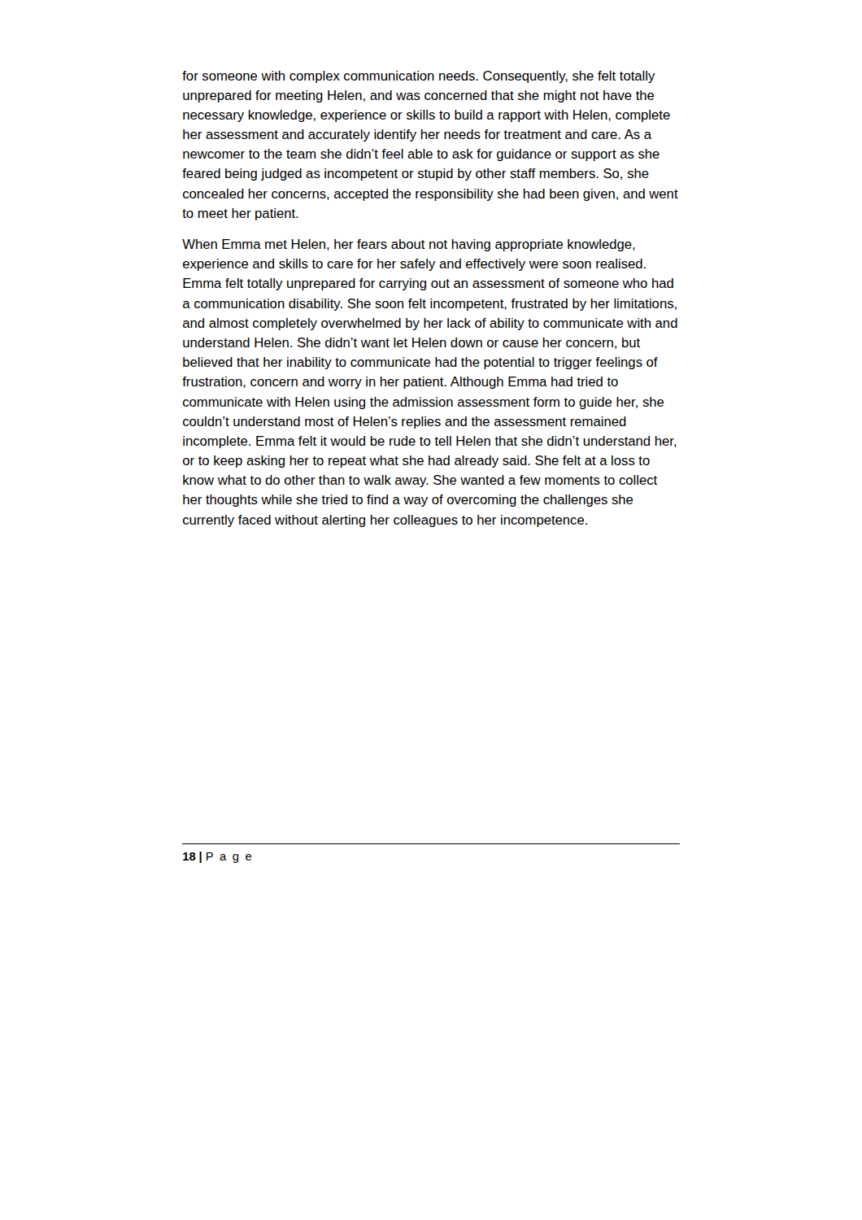for someone with complex communication needs. Consequently, she felt totally unprepared for meeting Helen, and was concerned that she might not have the necessary knowledge, experience or skills to build a rapport with Helen, complete her assessment and accurately identify her needs for treatment and care. As a newcomer to the team she didn’t feel able to ask for guidance or support as she feared being judged as incompetent or stupid by other staff members. So, she concealed her concerns, accepted the responsibility she had been given, and went to meet her patient.
When Emma met Helen, her fears about not having appropriate knowledge, experience and skills to care for her safely and effectively were soon realised. Emma felt totally unprepared for carrying out an assessment of someone who had a communication disability. She soon felt incompetent, frustrated by her limitations, and almost completely overwhelmed by her lack of ability to communicate with and understand Helen. She didn’t want let Helen down or cause her concern, but believed that her inability to communicate had the potential to trigger feelings of frustration, concern and worry in her patient. Although Emma had tried to communicate with Helen using the admission assessment form to guide her, she couldn’t understand most of Helen’s replies and the assessment remained incomplete. Emma felt it would be rude to tell Helen that she didn’t understand her, or to keep asking her to repeat what she had already said. She felt at a loss to know what to do other than to walk away. She wanted a few moments to collect her thoughts while she tried to find a way of overcoming the challenges she currently faced without alerting her colleagues to her incompetence.
18 | P a g e